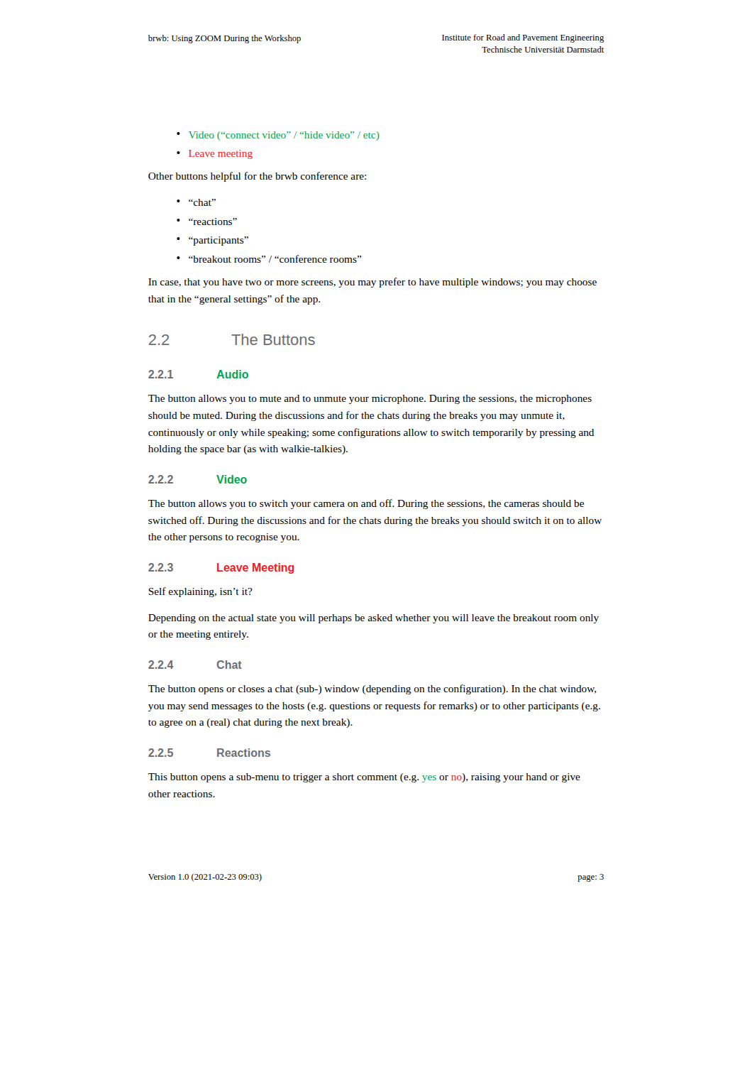brwb: Using ZOOM During the Workshop
Institute for Road and Pavement Engineering
Technische Universität Darmstadt
Video (“connect video” / “hide video” / etc)
Leave meeting
Other buttons helpful for the brwb conference are:
“chat”
“reactions”
“participants”
“breakout rooms” / “conference rooms”
In case, that you have two or more screens, you may prefer to have multiple windows; you may choose that in the “general settings” of the app.
2.2 The Buttons
2.2.1 Audio
The button allows you to mute and to unmute your microphone. During the sessions, the microphones should be muted. During the discussions and for the chats during the breaks you may unmute it, continuously or only while speaking; some configurations allow to switch temporarily by pressing and holding the space bar (as with walkie-talkies).
2.2.2 Video
The button allows you to switch your camera on and off. During the sessions, the cameras should be switched off. During the discussions and for the chats during the breaks you should switch it on to allow the other persons to recognise you.
2.2.3 Leave Meeting
Self explaining, isn’t it?
Depending on the actual state you will perhaps be asked whether you will leave the breakout room only or the meeting entirely.
2.2.4 Chat
The button opens or closes a chat (sub-) window (depending on the configuration). In the chat window, you may send messages to the hosts (e.g. questions or requests for remarks) or to other participants (e.g. to agree on a (real) chat during the next break).
2.2.5 Reactions
This button opens a sub-menu to trigger a short comment (e.g. yes or no), raising your hand or give other reactions.
Version 1.0 (2021-02-23 09:03)
page: 3